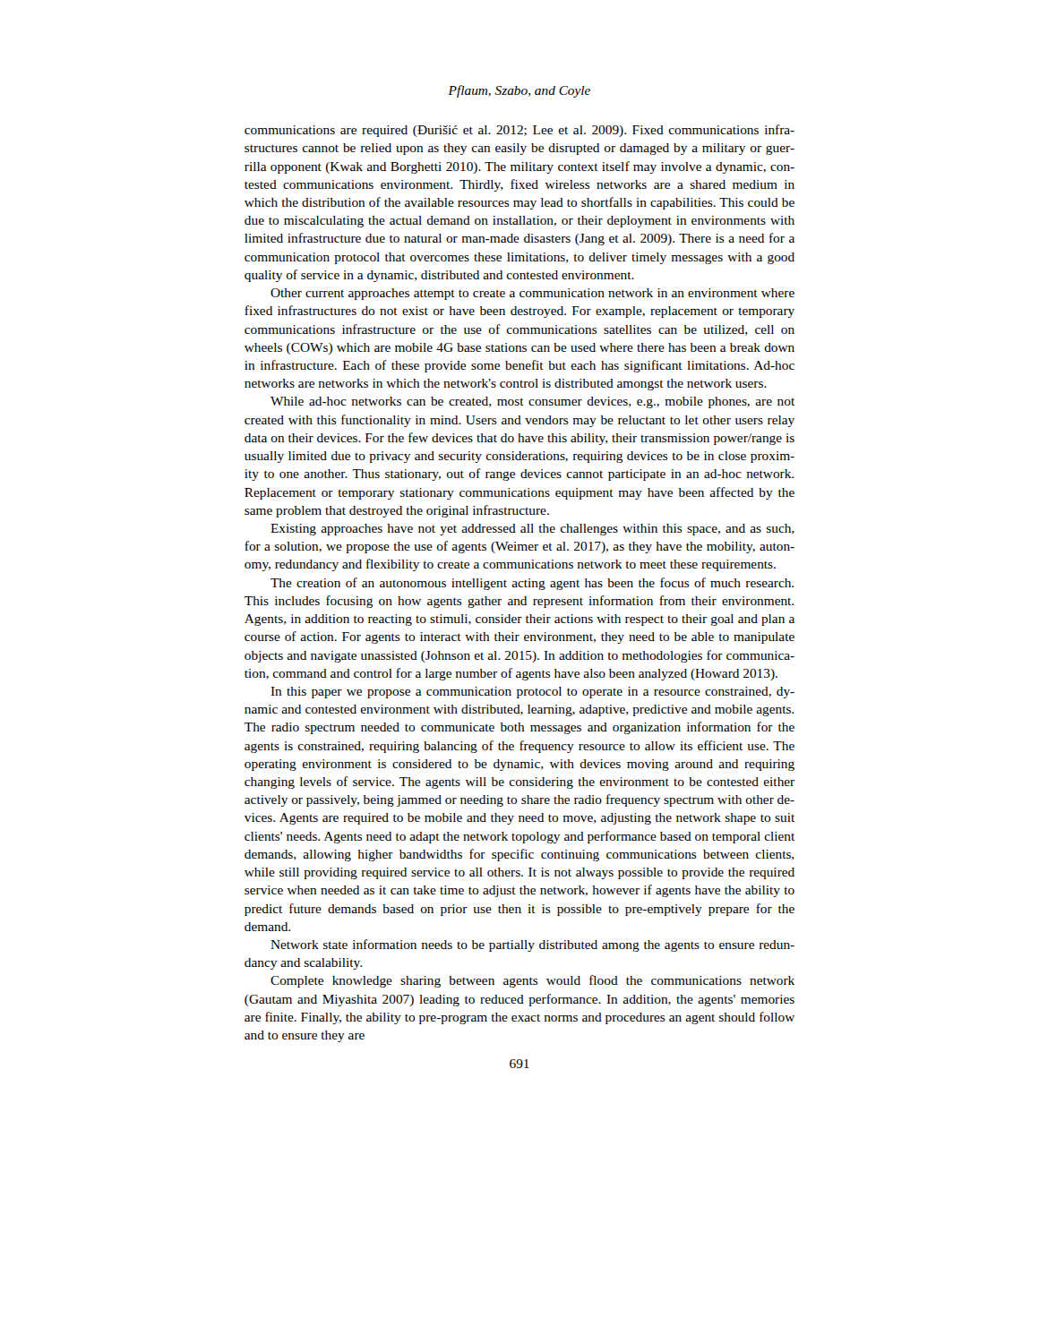Pflaum, Szabo, and Coyle
communications are required (Đurišić et al. 2012; Lee et al. 2009). Fixed communications infrastructures cannot be relied upon as they can easily be disrupted or damaged by a military or guerrilla opponent (Kwak and Borghetti 2010). The military context itself may involve a dynamic, contested communications environment. Thirdly, fixed wireless networks are a shared medium in which the distribution of the available resources may lead to shortfalls in capabilities. This could be due to miscalculating the actual demand on installation, or their deployment in environments with limited infrastructure due to natural or man-made disasters (Jang et al. 2009). There is a need for a communication protocol that overcomes these limitations, to deliver timely messages with a good quality of service in a dynamic, distributed and contested environment.
Other current approaches attempt to create a communication network in an environment where fixed infrastructures do not exist or have been destroyed. For example, replacement or temporary communications infrastructure or the use of communications satellites can be utilized, cell on wheels (COWs) which are mobile 4G base stations can be used where there has been a break down in infrastructure. Each of these provide some benefit but each has significant limitations. Ad-hoc networks are networks in which the network's control is distributed amongst the network users.
While ad-hoc networks can be created, most consumer devices, e.g., mobile phones, are not created with this functionality in mind. Users and vendors may be reluctant to let other users relay data on their devices. For the few devices that do have this ability, their transmission power/range is usually limited due to privacy and security considerations, requiring devices to be in close proximity to one another. Thus stationary, out of range devices cannot participate in an ad-hoc network. Replacement or temporary stationary communications equipment may have been affected by the same problem that destroyed the original infrastructure.
Existing approaches have not yet addressed all the challenges within this space, and as such, for a solution, we propose the use of agents (Weimer et al. 2017), as they have the mobility, autonomy, redundancy and flexibility to create a communications network to meet these requirements.
The creation of an autonomous intelligent acting agent has been the focus of much research. This includes focusing on how agents gather and represent information from their environment. Agents, in addition to reacting to stimuli, consider their actions with respect to their goal and plan a course of action. For agents to interact with their environment, they need to be able to manipulate objects and navigate unassisted (Johnson et al. 2015). In addition to methodologies for communication, command and control for a large number of agents have also been analyzed (Howard 2013).
In this paper we propose a communication protocol to operate in a resource constrained, dynamic and contested environment with distributed, learning, adaptive, predictive and mobile agents. The radio spectrum needed to communicate both messages and organization information for the agents is constrained, requiring balancing of the frequency resource to allow its efficient use. The operating environment is considered to be dynamic, with devices moving around and requiring changing levels of service. The agents will be considering the environment to be contested either actively or passively, being jammed or needing to share the radio frequency spectrum with other devices. Agents are required to be mobile and they need to move, adjusting the network shape to suit clients' needs. Agents need to adapt the network topology and performance based on temporal client demands, allowing higher bandwidths for specific continuing communications between clients, while still providing required service to all others. It is not always possible to provide the required service when needed as it can take time to adjust the network, however if agents have the ability to predict future demands based on prior use then it is possible to pre-emptively prepare for the demand.
Network state information needs to be partially distributed among the agents to ensure redundancy and scalability.
Complete knowledge sharing between agents would flood the communications network (Gautam and Miyashita 2007) leading to reduced performance. In addition, the agents' memories are finite. Finally, the ability to pre-program the exact norms and procedures an agent should follow and to ensure they are
691